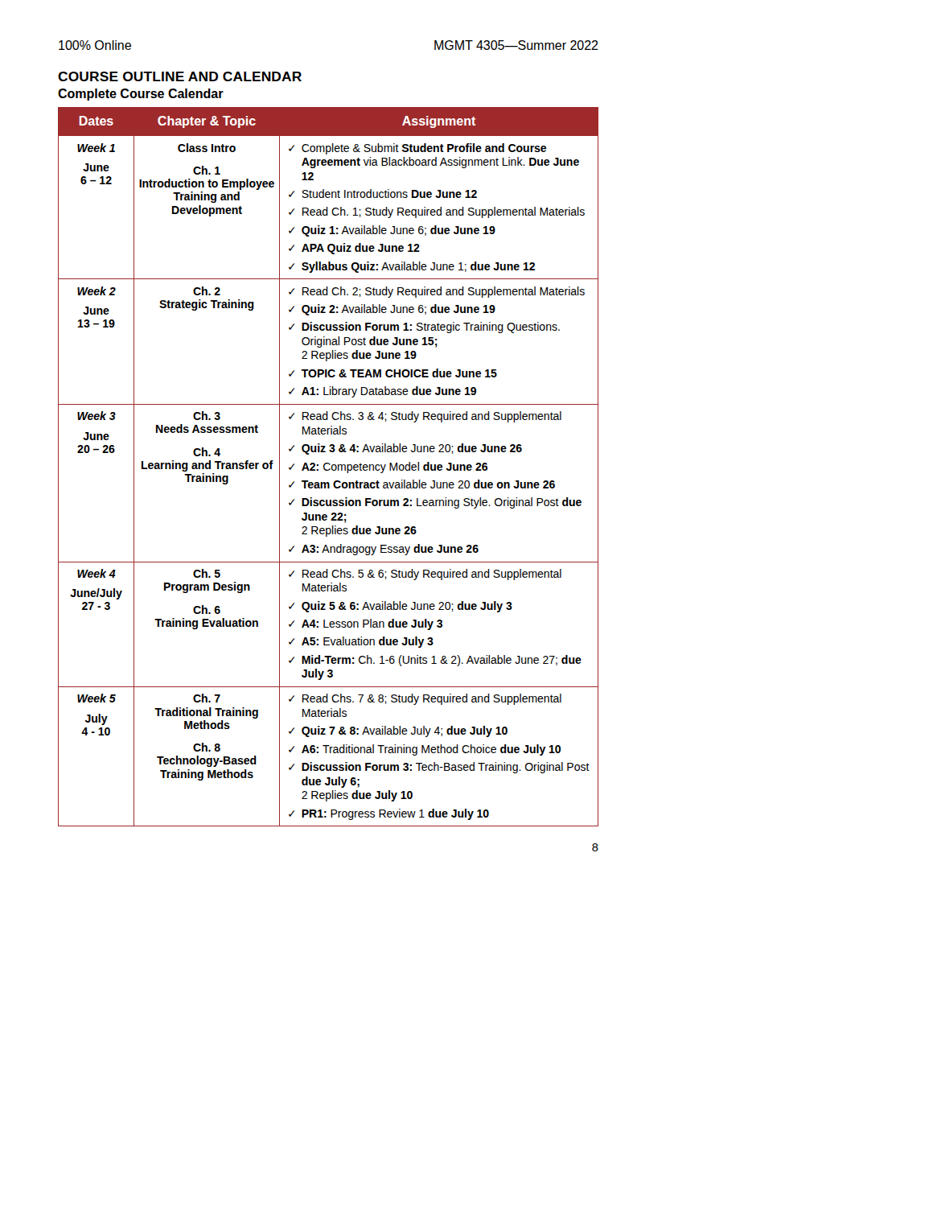100% Online MGMT 4305—Summer 2022
COURSE OUTLINE AND CALENDAR
Complete Course Calendar
| Dates | Chapter & Topic | Assignment |
| --- | --- | --- |
| Week 1 June 6 – 12 | Class Intro Ch. 1 Introduction to Employee Training and Development | Complete & Submit Student Profile and Course Agreement via Blackboard Assignment Link. Due June 12 Student Introductions Due June 12 Read Ch. 1; Study Required and Supplemental Materials Quiz 1: Available June 6; due June 19 APA Quiz due June 12 Syllabus Quiz: Available June 1; due June 12 |
| Week 2 June 13 – 19 | Ch. 2 Strategic Training | Read Ch. 2; Study Required and Supplemental Materials Quiz 2: Available June 6; due June 19 Discussion Forum 1: Strategic Training Questions. Original Post due June 15; 2 Replies due June 19 TOPIC & TEAM CHOICE due June 15 A1: Library Database due June 19 |
| Week 3 June 20 – 26 | Ch. 3 Needs Assessment Ch. 4 Learning and Transfer of Training | Read Chs. 3 & 4; Study Required and Supplemental Materials Quiz 3 & 4: Available June 20; due June 26 A2: Competency Model due June 26 Team Contract available June 20 due on June 26 Discussion Forum 2: Learning Style. Original Post due June 22; 2 Replies due June 26 A3: Andragogy Essay due June 26 |
| Week 4 June/July 27 - 3 | Ch. 5 Program Design Ch. 6 Training Evaluation | Read Chs. 5 & 6; Study Required and Supplemental Materials Quiz 5 & 6: Available June 20; due July 3 A4: Lesson Plan due July 3 A5: Evaluation due July 3 Mid-Term: Ch. 1-6 (Units 1 & 2). Available June 27; due July 3 |
| Week 5 July 4 - 10 | Ch. 7 Traditional Training Methods Ch. 8 Technology-Based Training Methods | Read Chs. 7 & 8; Study Required and Supplemental Materials Quiz 7 & 8: Available July 4; due July 10 A6: Traditional Training Method Choice due July 10 Discussion Forum 3: Tech-Based Training. Original Post due July 6; 2 Replies due July 10 PR1: Progress Review 1 due July 10 |
8